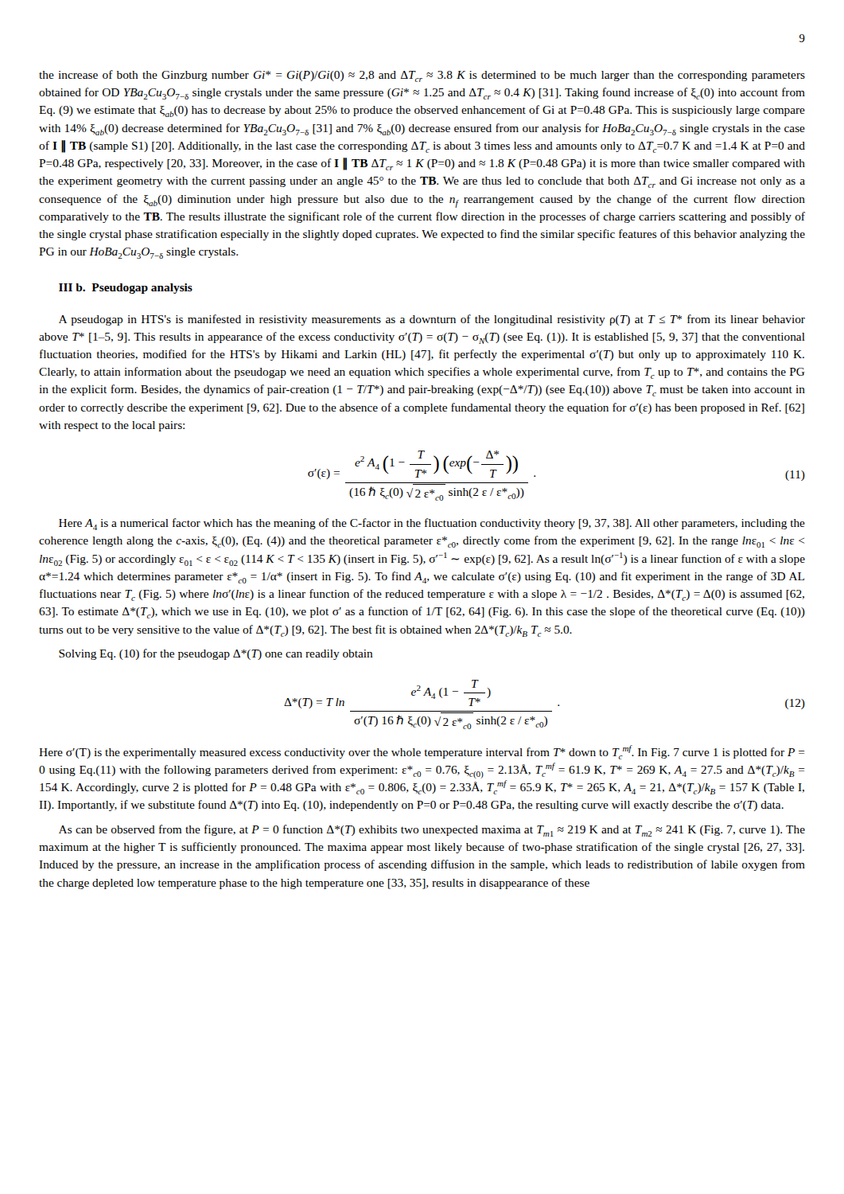9
the increase of both the Ginzburg number Gi* = Gi(P)/Gi(0) ≈ 2,8 and ΔTcr ≈ 3.8 K is determined to be much larger than the corresponding parameters obtained for OD YBa2Cu3O7−δ single crystals under the same pressure (Gi* ≈ 1.25 and ΔTcr ≈ 0.4 K) [31]. Taking found increase of ξc(0) into account from Eq. (9) we estimate that ξab(0) has to decrease by about 25% to produce the observed enhancement of Gi at P=0.48 GPa. This is suspiciously large compare with 14% ξab(0) decrease determined for YBa2Cu3O7−δ [31] and 7% ξab(0) decrease ensured from our analysis for HoBa2Cu3O7−δ single crystals in the case of I ∥ TB (sample S1) [20]. Additionally, in the last case the corresponding ΔTc is about 3 times less and amounts only to ΔTc=0.7 K and =1.4 K at P=0 and P=0.48 GPa, respectively [20, 33]. Moreover, in the case of I ∥ TB ΔTcr ≈ 1 K (P=0) and ≈ 1.8 K (P=0.48 GPa) it is more than twice smaller compared with the experiment geometry with the current passing under an angle 45° to the TB. We are thus led to conclude that both ΔTcr and Gi increase not only as a consequence of the ξab(0) diminution under high pressure but also due to the nf rearrangement caused by the change of the current flow direction comparatively to the TB. The results illustrate the significant role of the current flow direction in the processes of charge carriers scattering and possibly of the single crystal phase stratification especially in the slightly doped cuprates. We expected to find the similar specific features of this behavior analyzing the PG in our HoBa2Cu3O7−δ single crystals.
III b. Pseudogap analysis
A pseudogap in HTS's is manifested in resistivity measurements as a downturn of the longitudinal resistivity ρ(T) at T ≤ T* from its linear behavior above T* [1–5, 9]. This results in appearance of the excess conductivity σ′(T) = σ(T) − σN(T) (see Eq. (1)). It is established [5, 9, 37] that the conventional fluctuation theories, modified for the HTS's by Hikami and Larkin (HL) [47], fit perfectly the experimental σ′(T) but only up to approximately 110 K. Clearly, to attain information about the pseudogap we need an equation which specifies a whole experimental curve, from Tc up to T*, and contains the PG in the explicit form. Besides, the dynamics of pair-creation (1 − T/T*) and pair-breaking (exp(−Δ*/T)) (see Eq.(10)) above Tc must be taken into account in order to correctly describe the experiment [9, 62]. Due to the absence of a complete fundamental theory the equation for σ′(ε) has been proposed in Ref. [62] with respect to the local pairs:
σ′(ε) = e2 A4 (1 − TT*) (exp(−Δ*T)) (16 ℏ ξc(0) √2 ε*c0 sinh(2 ε / ε*c0)) . (11)
Here A4 is a numerical factor which has the meaning of the C-factor in the fluctuation conductivity theory [9, 37, 38]. All other parameters, including the coherence length along the c-axis, ξc(0), (Eq. (4)) and the theoretical parameter ε*c0, directly come from the experiment [9, 62]. In the range lnε01 < lnε < lnε02 (Fig. 5) or accordingly ε01 < ε < ε02 (114 K < T < 135 K) (insert in Fig. 5), σ′−1 ∼ exp(ε) [9, 62]. As a result ln(σ′−1) is a linear function of ε with a slope α*=1.24 which determines parameter ε*c0 = 1/α* (insert in Fig. 5). To find A4, we calculate σ′(ε) using Eq. (10) and fit experiment in the range of 3D AL fluctuations near Tc (Fig. 5) where lnσ′(lnε) is a linear function of the reduced temperature ε with a slope λ = −1/2 . Besides, Δ*(Tc) = Δ(0) is assumed [62, 63]. To estimate Δ*(Tc), which we use in Eq. (10), we plot σ′ as a function of 1/T [62, 64] (Fig. 6). In this case the slope of the theoretical curve (Eq. (10)) turns out to be very sensitive to the value of Δ*(Tc) [9, 62]. The best fit is obtained when 2Δ*(Tc)/kB Tc ≈ 5.0.
Solving Eq. (10) for the pseudogap Δ*(T) one can readily obtain
Δ*(T) = T ln e2 A4 (1 − TT*) σ′(T) 16 ℏ ξc(0) √2 ε*c0 sinh(2 ε / ε*c0) . (12)
Here σ′(T) is the experimentally measured excess conductivity over the whole temperature interval from T* down to Tcmf. In Fig. 7 curve 1 is plotted for P = 0 using Eq.(11) with the following parameters derived from experiment: ε*c0 = 0.76, ξc(0) = 2.13Å, Tcmf = 61.9 K, T* = 269 K, A4 = 27.5 and Δ*(Tc)/kB = 154 K. Accordingly, curve 2 is plotted for P = 0.48 GPa with ε*c0 = 0.806, ξc(0) = 2.33Å, Tcmf = 65.9 K, T* = 265 K, A4 = 21, Δ*(Tc)/kB = 157 K (Table I, II). Importantly, if we substitute found Δ*(T) into Eq. (10), independently on P=0 or P=0.48 GPa, the resulting curve will exactly describe the σ′(T) data.
As can be observed from the figure, at P = 0 function Δ*(T) exhibits two unexpected maxima at Tm1 ≈ 219 K and at Tm2 ≈ 241 K (Fig. 7, curve 1). The maximum at the higher T is sufficiently pronounced. The maxima appear most likely because of two-phase stratification of the single crystal [26, 27, 33]. Induced by the pressure, an increase in the amplification process of ascending diffusion in the sample, which leads to redistribution of labile oxygen from the charge depleted low temperature phase to the high temperature one [33, 35], results in disappearance of these